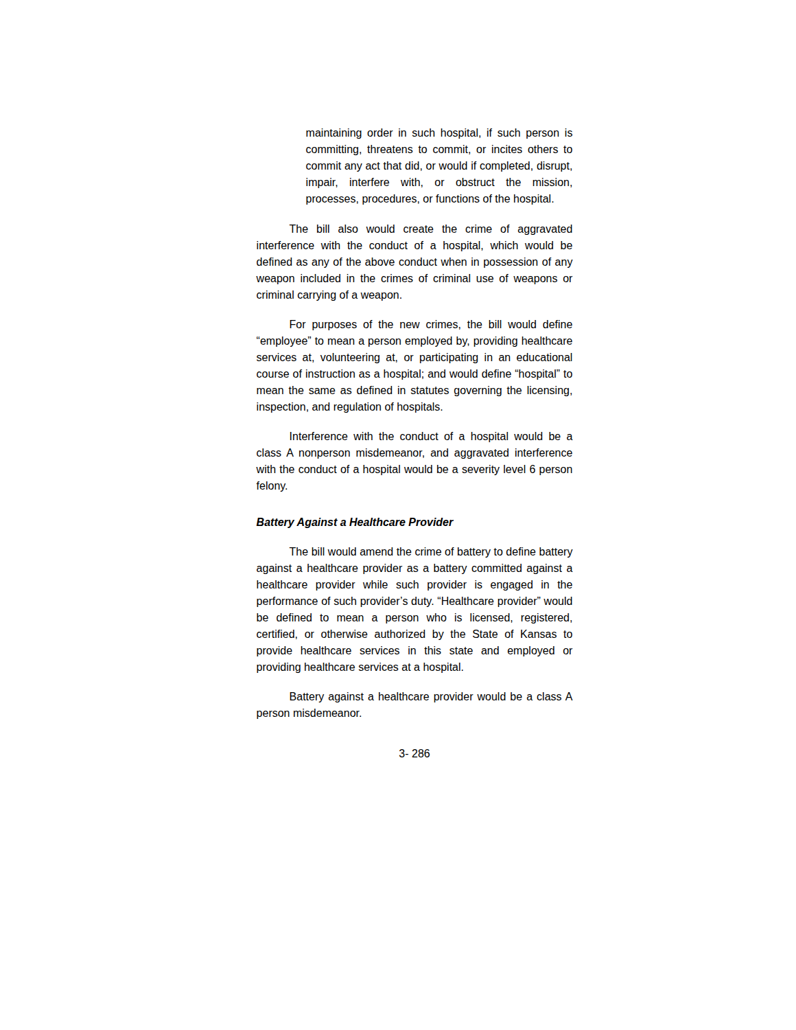maintaining order in such hospital, if such person is committing, threatens to commit, or incites others to commit any act that did, or would if completed, disrupt, impair, interfere with, or obstruct the mission, processes, procedures, or functions of the hospital.
The bill also would create the crime of aggravated interference with the conduct of a hospital, which would be defined as any of the above conduct when in possession of any weapon included in the crimes of criminal use of weapons or criminal carrying of a weapon.
For purposes of the new crimes, the bill would define “employee” to mean a person employed by, providing healthcare services at, volunteering at, or participating in an educational course of instruction as a hospital; and would define “hospital” to mean the same as defined in statutes governing the licensing, inspection, and regulation of hospitals.
Interference with the conduct of a hospital would be a class A nonperson misdemeanor, and aggravated interference with the conduct of a hospital would be a severity level 6 person felony.
Battery Against a Healthcare Provider
The bill would amend the crime of battery to define battery against a healthcare provider as a battery committed against a healthcare provider while such provider is engaged in the performance of such provider’s duty. “Healthcare provider” would be defined to mean a person who is licensed, registered, certified, or otherwise authorized by the State of Kansas to provide healthcare services in this state and employed or providing healthcare services at a hospital.
Battery against a healthcare provider would be a class A person misdemeanor.
3- 286